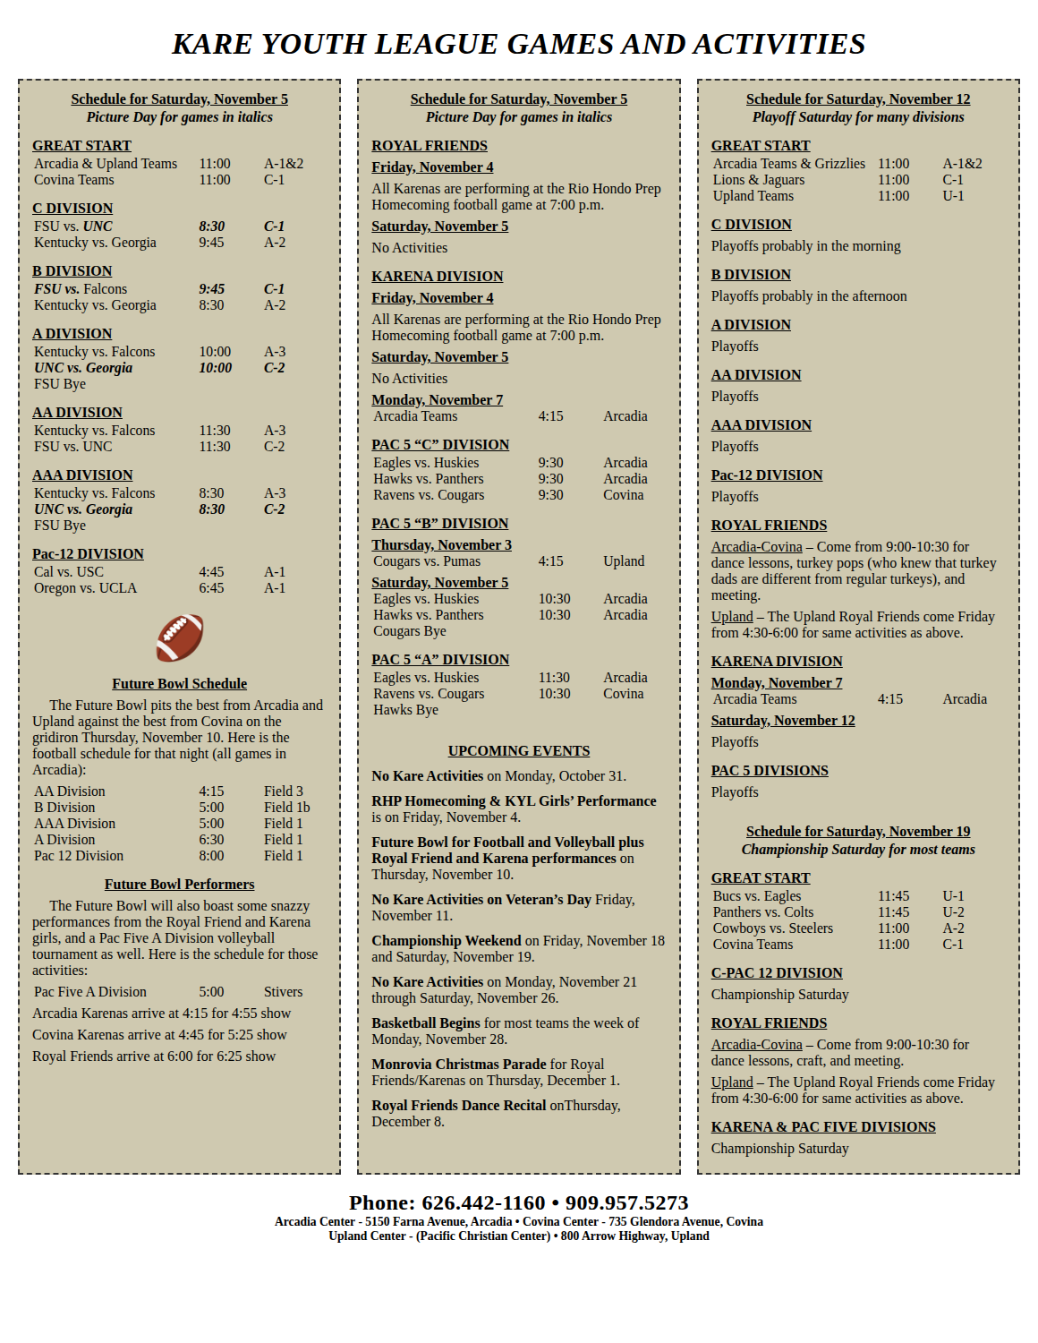KARE YOUTH LEAGUE GAMES AND ACTIVITIES
Schedule for Saturday, November 5
Picture Day for games in italics
GREAT START
| Arcadia & Upland Teams | 11:00 | A-1&2 |
| Covina Teams | 11:00 | C-1 |
C DIVISION
| FSU vs. UNC | 8:30 | C-1 |
| Kentucky vs. Georgia | 9:45 | A-2 |
B DIVISION
| FSU vs. Falcons | 9:45 | C-1 |
| Kentucky vs. Georgia | 8:30 | A-2 |
A DIVISION
| Kentucky vs. Falcons | 10:00 | A-3 |
| UNC vs. Georgia | 10:00 | C-2 |
| FSU Bye | | |
AA DIVISION
| Kentucky vs. Falcons | 11:30 | A-3 |
| FSU vs. UNC | 11:30 | C-2 |
AAA DIVISION
| Kentucky vs. Falcons | 8:30 | A-3 |
| UNC vs. Georgia | 8:30 | C-2 |
| FSU Bye | | |
Pac-12 DIVISION
| Cal vs. USC | 4:45 | A-1 |
| Oregon vs. UCLA | 6:45 | A-1 |
🏈
Future Bowl Schedule
The Future Bowl pits the best from Arcadia and Upland against the best from Covina on the gridiron Thursday, November 10. Here is the football schedule for that night (all games in Arcadia):
| AA Division | 4:15 | Field 3 |
| B Division | 5:00 | Field 1b |
| AAA Division | 5:00 | Field 1 |
| A Division | 6:30 | Field 1 |
| Pac 12 Division | 8:00 | Field 1 |
Future Bowl Performers
The Future Bowl will also boast some snazzy performances from the Royal Friend and Karena girls, and a Pac Five A Division volleyball tournament as well. Here is the schedule for those activities:
| Pac Five A Division | 5:00 | Stivers |
Arcadia Karenas arrive at 4:15 for 4:55 show
Covina Karenas arrive at 4:45 for 5:25 show
Royal Friends arrive at 6:00 for 6:25 show
Schedule for Saturday, November 5
Picture Day for games in italics
ROYAL FRIENDS
Friday, November 4
All Karenas are performing at the Rio Hondo Prep Homecoming football game at 7:00 p.m.
Saturday, November 5
No Activities
KARENA DIVISION
Friday, November 4
All Karenas are performing at the Rio Hondo Prep Homecoming football game at 7:00 p.m.
Saturday, November 5
No Activities
Monday, November 7
| Arcadia Teams | 4:15 | Arcadia |
PAC 5 “C” DIVISION
| Eagles vs. Huskies | 9:30 | Arcadia |
| Hawks vs. Panthers | 9:30 | Arcadia |
| Ravens vs. Cougars | 9:30 | Covina |
PAC 5 “B” DIVISION
Thursday, November 3
| Cougars vs. Pumas | 4:15 | Upland |
Saturday, November 5
| Eagles vs. Huskies | 10:30 | Arcadia |
| Hawks vs. Panthers | 10:30 | Arcadia |
| Cougars Bye | | |
PAC 5 “A” DIVISION
| Eagles vs. Huskies | 11:30 | Arcadia |
| Ravens vs. Cougars | 10:30 | Covina |
| Hawks Bye | | |
UPCOMING EVENTS
No Kare Activities on Monday, October 31.
RHP Homecoming & KYL Girls’ Performance is on Friday, November 4.
Future Bowl for Football and Volleyball plus Royal Friend and Karena performances on Thursday, November 10.
No Kare Activities on Veteran’s Day Friday, November 11.
Championship Weekend on Friday, November 18 and Saturday, November 19.
No Kare Activities on Monday, November 21 through Saturday, November 26.
Basketball Begins for most teams the week of Monday, November 28.
Monrovia Christmas Parade for Royal Friends/Karenas on Thursday, December 1.
Royal Friends Dance Recital onThursday, December 8.
Schedule for Saturday, November 12
Playoff Saturday for many divisions
GREAT START
| Arcadia Teams & Grizzlies | 11:00 | A-1&2 |
| Lions & Jaguars | 11:00 | C-1 |
| Upland Teams | 11:00 | U-1 |
C DIVISION
Playoffs probably in the morning
B DIVISION
Playoffs probably in the afternoon
A DIVISION
Playoffs
AA DIVISION
Playoffs
AAA DIVISION
Playoffs
Pac-12 DIVISION
Playoffs
ROYAL FRIENDS
Arcadia-Covina – Come from 9:00-10:30 for dance lessons, turkey pops (who knew that turkey dads are different from regular turkeys), and meeting.
Upland – The Upland Royal Friends come Friday from 4:30-6:00 for same activities as above.
KARENA DIVISION
Monday, November 7
| Arcadia Teams | 4:15 | Arcadia |
Saturday, November 12
Playoffs
PAC 5 DIVISIONS
Playoffs
Schedule for Saturday, November 19
Championship Saturday for most teams
GREAT START
| Bucs vs. Eagles | 11:45 | U-1 |
| Panthers vs. Colts | 11:45 | U-2 |
| Cowboys vs. Steelers | 11:00 | A-2 |
| Covina Teams | 11:00 | C-1 |
C-PAC 12 DIVISION
Championship Saturday
ROYAL FRIENDS
Arcadia-Covina – Come from 9:00-10:30 for dance lessons, craft, and meeting.
Upland – The Upland Royal Friends come Friday from 4:30-6:00 for same activities as above.
KARENA & PAC FIVE DIVISIONS
Championship Saturday
Phone: 626.442-1160 • 909.957.5273
Arcadia Center - 5150 Farna Avenue, Arcadia • Covina Center - 735 Glendora Avenue, Covina
Upland Center - (Pacific Christian Center) • 800 Arrow Highway, Upland